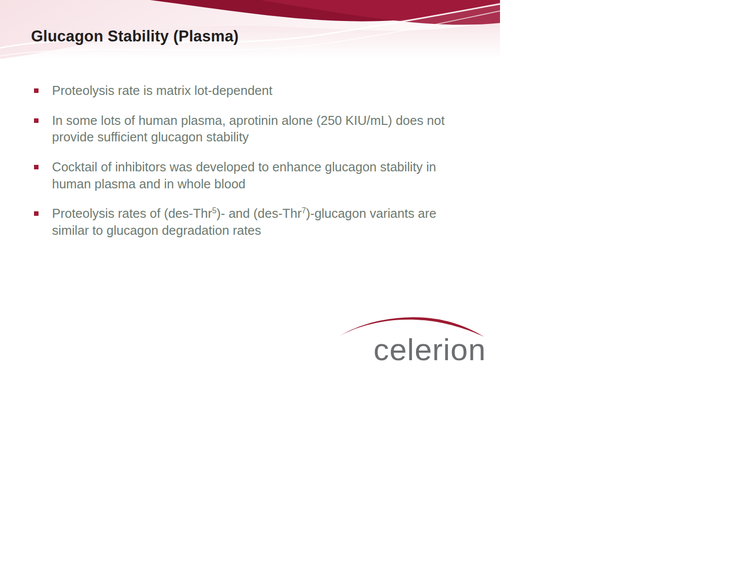Glucagon Stability (Plasma)
Proteolysis rate is matrix lot-dependent
In some lots of human plasma, aprotinin alone (250 KIU/mL) does not provide sufficient glucagon stability
Cocktail of inhibitors was developed to enhance glucagon stability in human plasma and in whole blood
Proteolysis rates of (des-Thr5)- and (des-Thr7)-glucagon variants are similar to glucagon degradation rates
celerion